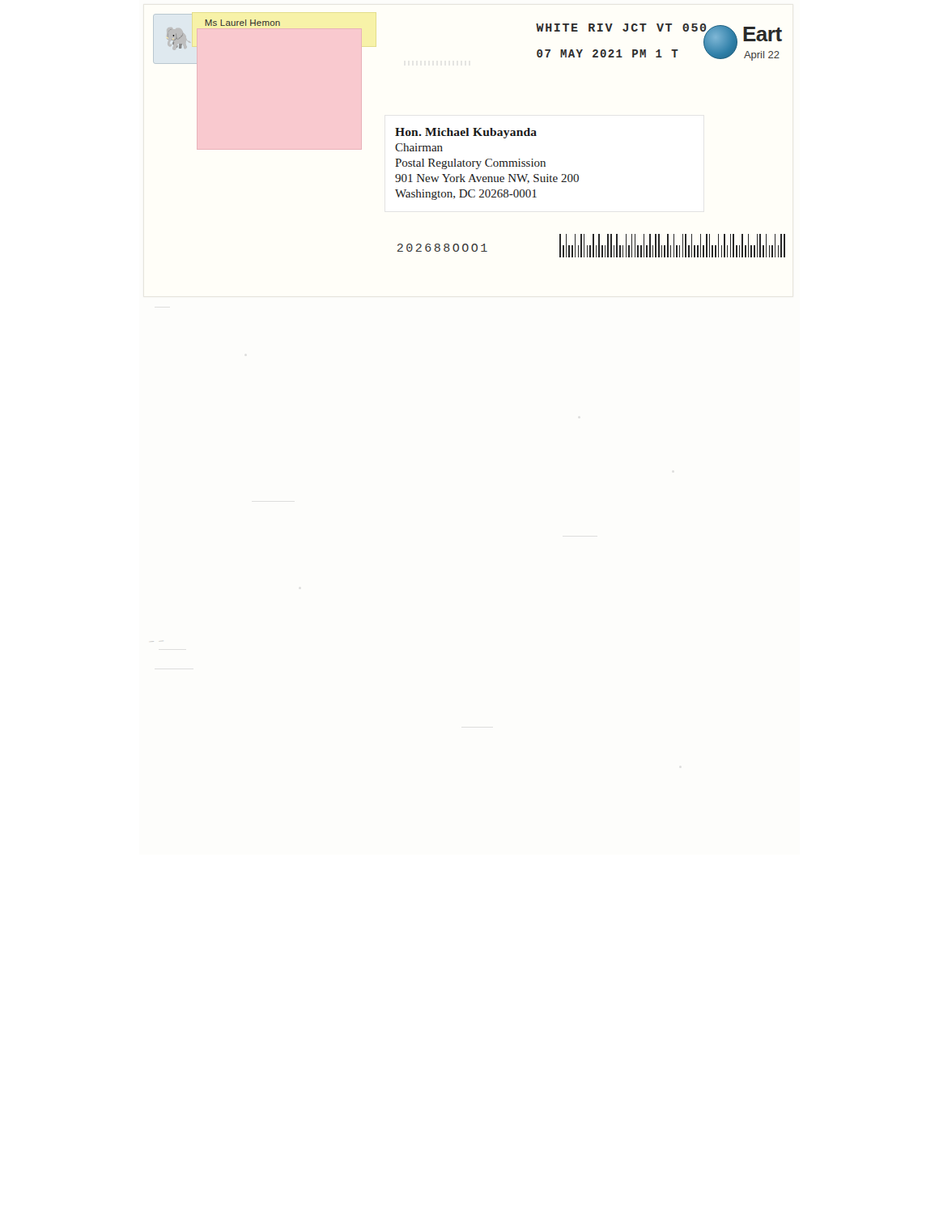🐘
Ms Laurel Hemon
WHITE RIV JCT VT 050
07 MAY 2021 PM 1 T
Eart
April 22
Hon. Michael Kubayanda
Chairman
Postal Regulatory Commission
901 New York Avenue NW, Suite 200
Washington, DC 20268-0001
202688OOO1
— —